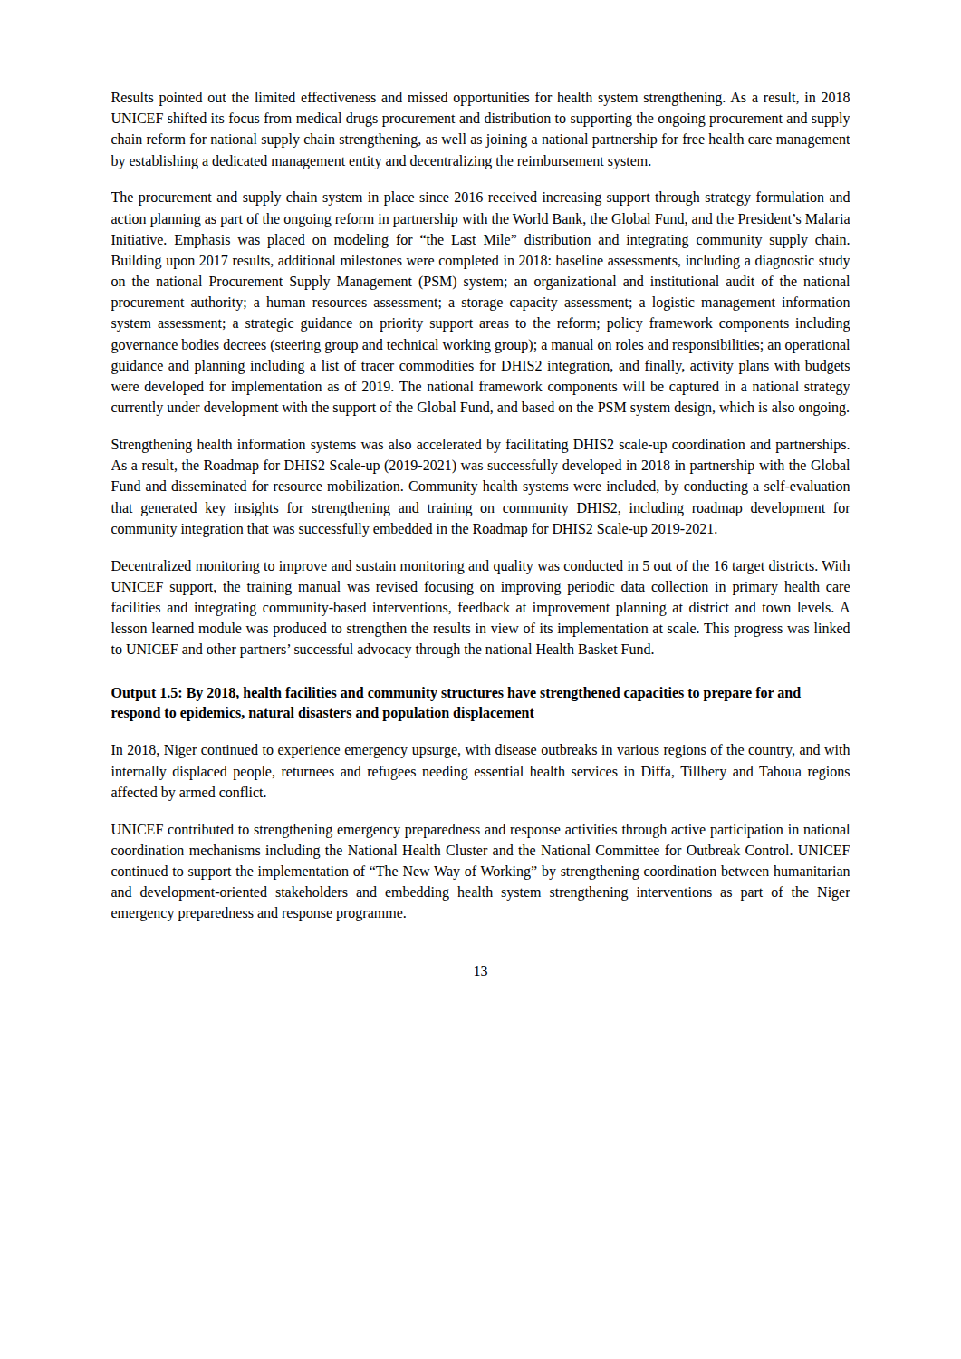Results pointed out the limited effectiveness and missed opportunities for health system strengthening. As a result, in 2018 UNICEF shifted its focus from medical drugs procurement and distribution to supporting the ongoing procurement and supply chain reform for national supply chain strengthening, as well as joining a national partnership for free health care management by establishing a dedicated management entity and decentralizing the reimbursement system.
The procurement and supply chain system in place since 2016 received increasing support through strategy formulation and action planning as part of the ongoing reform in partnership with the World Bank, the Global Fund, and the President’s Malaria Initiative. Emphasis was placed on modeling for “the Last Mile” distribution and integrating community supply chain. Building upon 2017 results, additional milestones were completed in 2018: baseline assessments, including a diagnostic study on the national Procurement Supply Management (PSM) system; an organizational and institutional audit of the national procurement authority; a human resources assessment; a storage capacity assessment; a logistic management information system assessment; a strategic guidance on priority support areas to the reform; policy framework components including governance bodies decrees (steering group and technical working group); a manual on roles and responsibilities; an operational guidance and planning including a list of tracer commodities for DHIS2 integration, and finally, activity plans with budgets were developed for implementation as of 2019. The national framework components will be captured in a national strategy currently under development with the support of the Global Fund, and based on the PSM system design, which is also ongoing.
Strengthening health information systems was also accelerated by facilitating DHIS2 scale-up coordination and partnerships. As a result, the Roadmap for DHIS2 Scale-up (2019-2021) was successfully developed in 2018 in partnership with the Global Fund and disseminated for resource mobilization. Community health systems were included, by conducting a self-evaluation that generated key insights for strengthening and training on community DHIS2, including roadmap development for community integration that was successfully embedded in the Roadmap for DHIS2 Scale-up 2019-2021.
Decentralized monitoring to improve and sustain monitoring and quality was conducted in 5 out of the 16 target districts. With UNICEF support, the training manual was revised focusing on improving periodic data collection in primary health care facilities and integrating community-based interventions, feedback at improvement planning at district and town levels. A lesson learned module was produced to strengthen the results in view of its implementation at scale. This progress was linked to UNICEF and other partners’ successful advocacy through the national Health Basket Fund.
Output 1.5: By 2018, health facilities and community structures have strengthened capacities to prepare for and respond to epidemics, natural disasters and population displacement
In 2018, Niger continued to experience emergency upsurge, with disease outbreaks in various regions of the country, and with internally displaced people, returnees and refugees needing essential health services in Diffa, Tillbery and Tahoua regions affected by armed conflict.
UNICEF contributed to strengthening emergency preparedness and response activities through active participation in national coordination mechanisms including the National Health Cluster and the National Committee for Outbreak Control. UNICEF continued to support the implementation of “The New Way of Working” by strengthening coordination between humanitarian and development-oriented stakeholders and embedding health system strengthening interventions as part of the Niger emergency preparedness and response programme.
13